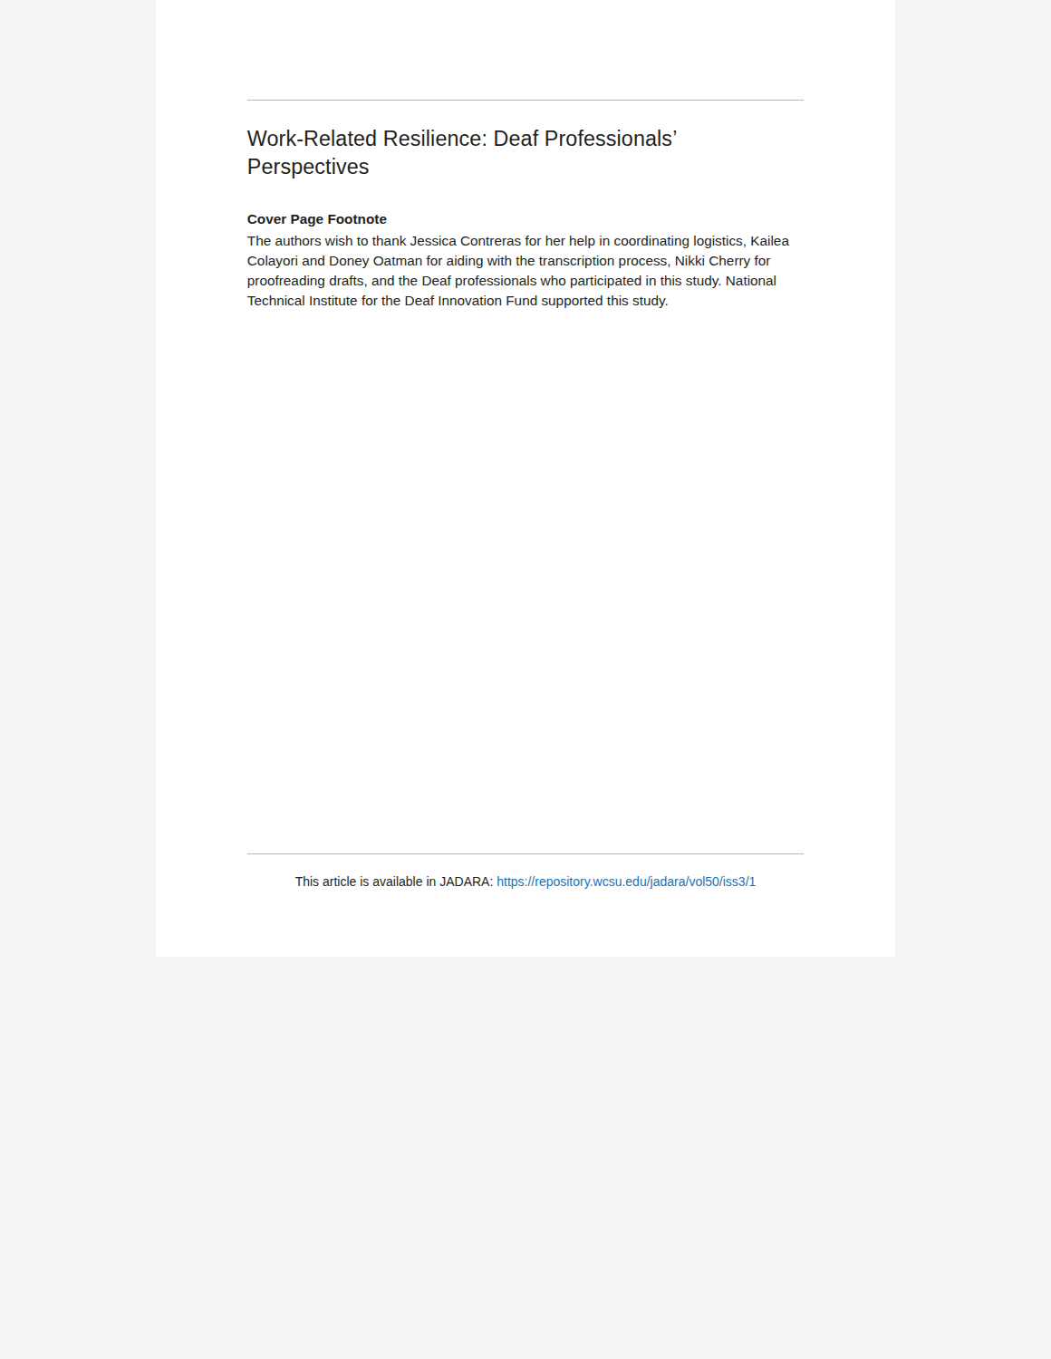Work-Related Resilience: Deaf Professionals’ Perspectives
Cover Page Footnote
The authors wish to thank Jessica Contreras for her help in coordinating logistics, Kailea Colayori and Doney Oatman for aiding with the transcription process, Nikki Cherry for proofreading drafts, and the Deaf professionals who participated in this study. National Technical Institute for the Deaf Innovation Fund supported this study.
This article is available in JADARA: https://repository.wcsu.edu/jadara/vol50/iss3/1